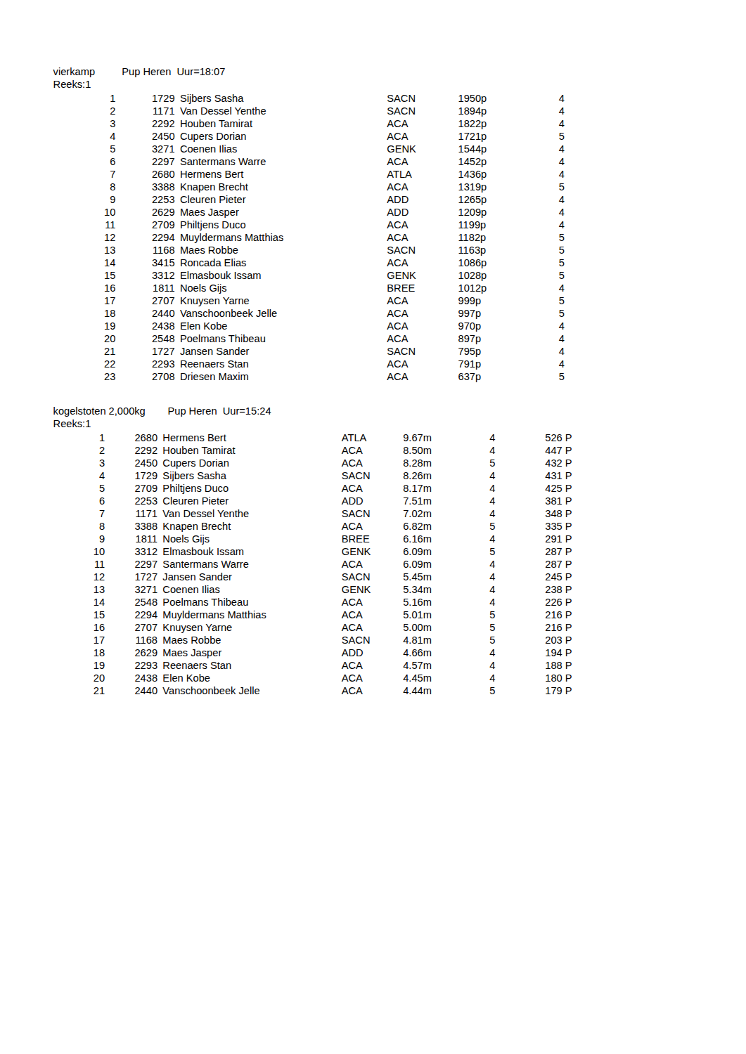vierkamp Pup Heren Uur=18:07
Reeks:1
| 1 | 1729 | Sijbers Sasha | SACN | 1950p | 4 |
| 2 | 1171 | Van Dessel Yenthe | SACN | 1894p | 4 |
| 3 | 2292 | Houben Tamirat | ACA | 1822p | 4 |
| 4 | 2450 | Cupers Dorian | ACA | 1721p | 5 |
| 5 | 3271 | Coenen Ilias | GENK | 1544p | 4 |
| 6 | 2297 | Santermans Warre | ACA | 1452p | 4 |
| 7 | 2680 | Hermens Bert | ATLA | 1436p | 4 |
| 8 | 3388 | Knapen Brecht | ACA | 1319p | 5 |
| 9 | 2253 | Cleuren Pieter | ADD | 1265p | 4 |
| 10 | 2629 | Maes Jasper | ADD | 1209p | 4 |
| 11 | 2709 | Philtjens Duco | ACA | 1199p | 4 |
| 12 | 2294 | Muyldermans Matthias | ACA | 1182p | 5 |
| 13 | 1168 | Maes Robbe | SACN | 1163p | 5 |
| 14 | 3415 | Roncada Elias | ACA | 1086p | 5 |
| 15 | 3312 | Elmasbouk Issam | GENK | 1028p | 5 |
| 16 | 1811 | Noels Gijs | BREE | 1012p | 4 |
| 17 | 2707 | Knuysen Yarne | ACA | 999p | 5 |
| 18 | 2440 | Vanschoonbeek Jelle | ACA | 997p | 5 |
| 19 | 2438 | Elen Kobe | ACA | 970p | 4 |
| 20 | 2548 | Poelmans Thibeau | ACA | 897p | 4 |
| 21 | 1727 | Jansen Sander | SACN | 795p | 4 |
| 22 | 2293 | Reenaers Stan | ACA | 791p | 4 |
| 23 | 2708 | Driesen Maxim | ACA | 637p | 5 |
kogelstoten 2,000kg Pup Heren Uur=15:24
Reeks:1
| 1 | 2680 | Hermens Bert | ATLA | 9.67m | 4 | 526 P |
| 2 | 2292 | Houben Tamirat | ACA | 8.50m | 4 | 447 P |
| 3 | 2450 | Cupers Dorian | ACA | 8.28m | 5 | 432 P |
| 4 | 1729 | Sijbers Sasha | SACN | 8.26m | 4 | 431 P |
| 5 | 2709 | Philtjens Duco | ACA | 8.17m | 4 | 425 P |
| 6 | 2253 | Cleuren Pieter | ADD | 7.51m | 4 | 381 P |
| 7 | 1171 | Van Dessel Yenthe | SACN | 7.02m | 4 | 348 P |
| 8 | 3388 | Knapen Brecht | ACA | 6.82m | 5 | 335 P |
| 9 | 1811 | Noels Gijs | BREE | 6.16m | 4 | 291 P |
| 10 | 3312 | Elmasbouk Issam | GENK | 6.09m | 5 | 287 P |
| 11 | 2297 | Santermans Warre | ACA | 6.09m | 4 | 287 P |
| 12 | 1727 | Jansen Sander | SACN | 5.45m | 4 | 245 P |
| 13 | 3271 | Coenen Ilias | GENK | 5.34m | 4 | 238 P |
| 14 | 2548 | Poelmans Thibeau | ACA | 5.16m | 4 | 226 P |
| 15 | 2294 | Muyldermans Matthias | ACA | 5.01m | 5 | 216 P |
| 16 | 2707 | Knuysen Yarne | ACA | 5.00m | 5 | 216 P |
| 17 | 1168 | Maes Robbe | SACN | 4.81m | 5 | 203 P |
| 18 | 2629 | Maes Jasper | ADD | 4.66m | 4 | 194 P |
| 19 | 2293 | Reenaers Stan | ACA | 4.57m | 4 | 188 P |
| 20 | 2438 | Elen Kobe | ACA | 4.45m | 4 | 180 P |
| 21 | 2440 | Vanschoonbeek Jelle | ACA | 4.44m | 5 | 179 P |